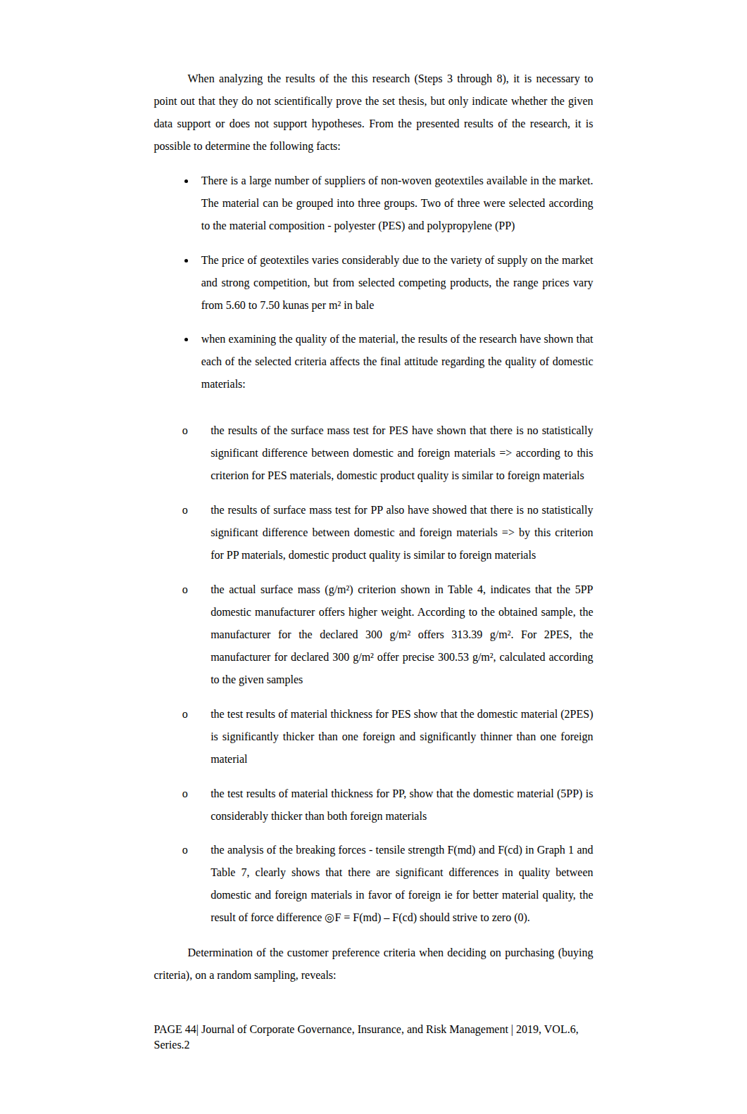When analyzing the results of the this research (Steps 3 through 8), it is necessary to point out that they do not scientifically prove the set thesis, but only indicate whether the given data support or does not support hypotheses. From the presented results of the research, it is possible to determine the following facts:
There is a large number of suppliers of non-woven geotextiles available in the market. The material can be grouped into three groups. Two of three were selected according to the material composition - polyester (PES) and polypropylene (PP)
The price of geotextiles varies considerably due to the variety of supply on the market and strong competition, but from selected competing products, the range prices vary from 5.60 to 7.50 kunas per m² in bale
when examining the quality of the material, the results of the research have shown that each of the selected criteria affects the final attitude regarding the quality of domestic materials:
the results of the surface mass test for PES have shown that there is no statistically significant difference between domestic and foreign materials => according to this criterion for PES materials, domestic product quality is similar to foreign materials
the results of surface mass test for PP also have showed that there is no statistically significant difference between domestic and foreign materials => by this criterion for PP materials, domestic product quality is similar to foreign materials
the actual surface mass (g/m²) criterion shown in Table 4, indicates that the 5PP domestic manufacturer offers higher weight. According to the obtained sample, the manufacturer for the declared 300 g/m² offers 313.39 g/m². For 2PES, the manufacturer for declared 300 g/m² offer precise 300.53 g/m², calculated according to the given samples
the test results of material thickness for PES show that the domestic material (2PES) is significantly thicker than one foreign and significantly thinner than one foreign material
the test results of material thickness for PP, show that the domestic material (5PP) is considerably thicker than both foreign materials
the analysis of the breaking forces - tensile strength F(md) and F(cd) in Graph 1 and Table 7, clearly shows that there are significant differences in quality between domestic and foreign materials in favor of foreign ie for better material quality, the result of force difference ◎F = F(md) – F(cd) should strive to zero (0).
Determination of the customer preference criteria when deciding on purchasing (buying criteria), on a random sampling, reveals:
PAGE 44| Journal of Corporate Governance, Insurance, and Risk Management | 2019, VOL.6, Series.2